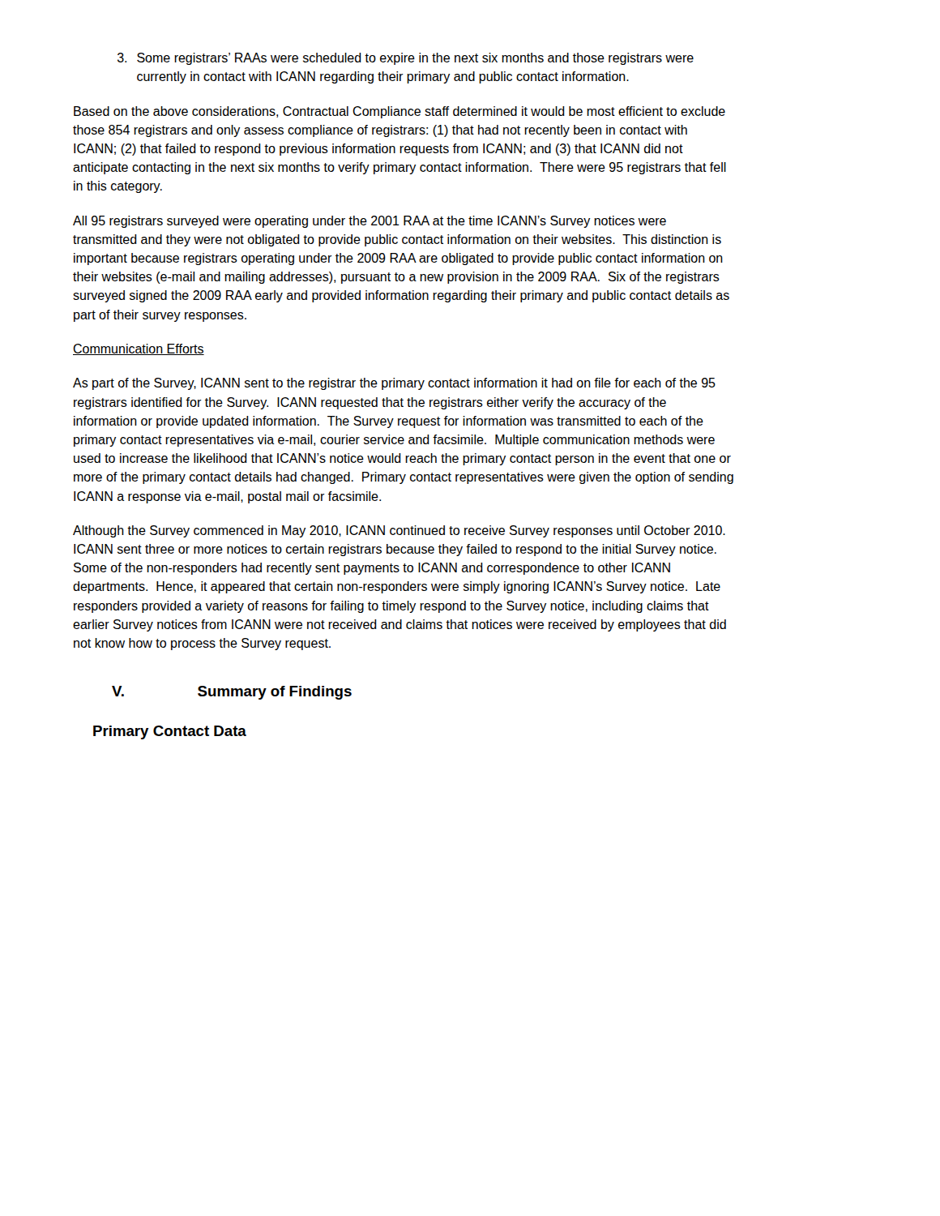Some registrars’ RAAs were scheduled to expire in the next six months and those registrars were currently in contact with ICANN regarding their primary and public contact information.
Based on the above considerations, Contractual Compliance staff determined it would be most efficient to exclude those 854 registrars and only assess compliance of registrars: (1) that had not recently been in contact with ICANN; (2) that failed to respond to previous information requests from ICANN; and (3) that ICANN did not anticipate contacting in the next six months to verify primary contact information. There were 95 registrars that fell in this category.
All 95 registrars surveyed were operating under the 2001 RAA at the time ICANN’s Survey notices were transmitted and they were not obligated to provide public contact information on their websites. This distinction is important because registrars operating under the 2009 RAA are obligated to provide public contact information on their websites (e-mail and mailing addresses), pursuant to a new provision in the 2009 RAA. Six of the registrars surveyed signed the 2009 RAA early and provided information regarding their primary and public contact details as part of their survey responses.
Communication Efforts
As part of the Survey, ICANN sent to the registrar the primary contact information it had on file for each of the 95 registrars identified for the Survey. ICANN requested that the registrars either verify the accuracy of the information or provide updated information. The Survey request for information was transmitted to each of the primary contact representatives via e-mail, courier service and facsimile. Multiple communication methods were used to increase the likelihood that ICANN’s notice would reach the primary contact person in the event that one or more of the primary contact details had changed. Primary contact representatives were given the option of sending ICANN a response via e-mail, postal mail or facsimile.
Although the Survey commenced in May 2010, ICANN continued to receive Survey responses until October 2010. ICANN sent three or more notices to certain registrars because they failed to respond to the initial Survey notice. Some of the non-responders had recently sent payments to ICANN and correspondence to other ICANN departments. Hence, it appeared that certain non-responders were simply ignoring ICANN’s Survey notice. Late responders provided a variety of reasons for failing to timely respond to the Survey notice, including claims that earlier Survey notices from ICANN were not received and claims that notices were received by employees that did not know how to process the Survey request.
V. Summary of Findings
Primary Contact Data